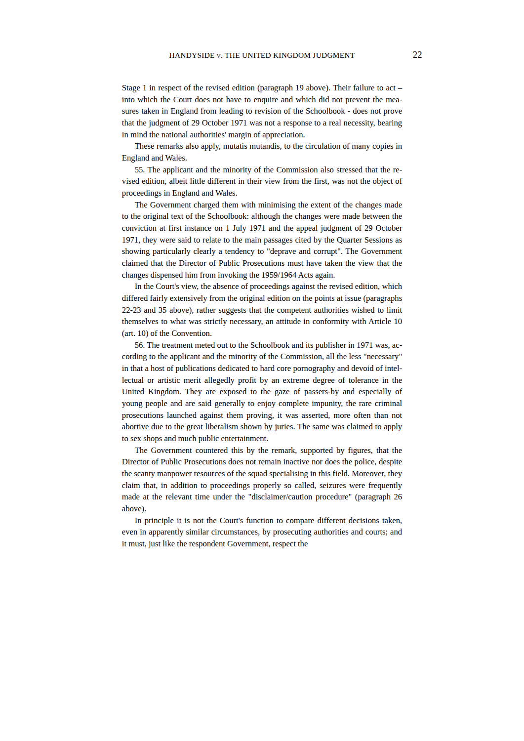HANDYSIDE v. THE UNITED KINGDOM JUDGMENT
22
Stage 1 in respect of the revised edition (paragraph 19 above). Their failure to act – into which the Court does not have to enquire and which did not prevent the measures taken in England from leading to revision of the Schoolbook - does not prove that the judgment of 29 October 1971 was not a response to a real necessity, bearing in mind the national authorities' margin of appreciation.
These remarks also apply, mutatis mutandis, to the circulation of many copies in England and Wales.
55. The applicant and the minority of the Commission also stressed that the revised edition, albeit little different in their view from the first, was not the object of proceedings in England and Wales.
The Government charged them with minimising the extent of the changes made to the original text of the Schoolbook: although the changes were made between the conviction at first instance on 1 July 1971 and the appeal judgment of 29 October 1971, they were said to relate to the main passages cited by the Quarter Sessions as showing particularly clearly a tendency to "deprave and corrupt". The Government claimed that the Director of Public Prosecutions must have taken the view that the changes dispensed him from invoking the 1959/1964 Acts again.
In the Court's view, the absence of proceedings against the revised edition, which differed fairly extensively from the original edition on the points at issue (paragraphs 22-23 and 35 above), rather suggests that the competent authorities wished to limit themselves to what was strictly necessary, an attitude in conformity with Article 10 (art. 10) of the Convention.
56. The treatment meted out to the Schoolbook and its publisher in 1971 was, according to the applicant and the minority of the Commission, all the less "necessary" in that a host of publications dedicated to hard core pornography and devoid of intellectual or artistic merit allegedly profit by an extreme degree of tolerance in the United Kingdom. They are exposed to the gaze of passers-by and especially of young people and are said generally to enjoy complete impunity, the rare criminal prosecutions launched against them proving, it was asserted, more often than not abortive due to the great liberalism shown by juries. The same was claimed to apply to sex shops and much public entertainment.
The Government countered this by the remark, supported by figures, that the Director of Public Prosecutions does not remain inactive nor does the police, despite the scanty manpower resources of the squad specialising in this field. Moreover, they claim that, in addition to proceedings properly so called, seizures were frequently made at the relevant time under the "disclaimer/caution procedure" (paragraph 26 above).
In principle it is not the Court's function to compare different decisions taken, even in apparently similar circumstances, by prosecuting authorities and courts; and it must, just like the respondent Government, respect the